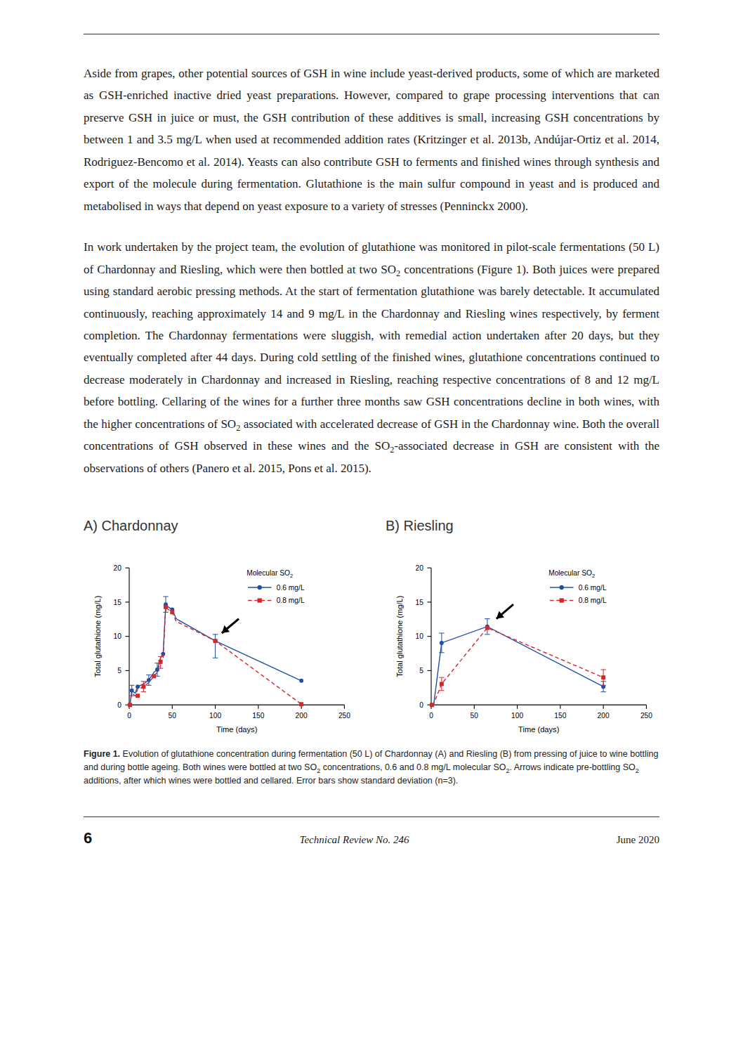Aside from grapes, other potential sources of GSH in wine include yeast-derived products, some of which are marketed as GSH-enriched inactive dried yeast preparations. However, compared to grape processing interventions that can preserve GSH in juice or must, the GSH contribution of these additives is small, increasing GSH concentrations by between 1 and 3.5 mg/L when used at recommended addition rates (Kritzinger et al. 2013b, Andújar-Ortiz et al. 2014, Rodriguez-Bencomo et al. 2014). Yeasts can also contribute GSH to ferments and finished wines through synthesis and export of the molecule during fermentation. Glutathione is the main sulfur compound in yeast and is produced and metabolised in ways that depend on yeast exposure to a variety of stresses (Penninckx 2000).
In work undertaken by the project team, the evolution of glutathione was monitored in pilot-scale fermentations (50 L) of Chardonnay and Riesling, which were then bottled at two SO2 concentrations (Figure 1). Both juices were prepared using standard aerobic pressing methods. At the start of fermentation glutathione was barely detectable. It accumulated continuously, reaching approximately 14 and 9 mg/L in the Chardonnay and Riesling wines respectively, by ferment completion. The Chardonnay fermentations were sluggish, with remedial action undertaken after 20 days, but they eventually completed after 44 days. During cold settling of the finished wines, glutathione concentrations continued to decrease moderately in Chardonnay and increased in Riesling, reaching respective concentrations of 8 and 12 mg/L before bottling. Cellaring of the wines for a further three months saw GSH concentrations decline in both wines, with the higher concentrations of SO2 associated with accelerated decrease of GSH in the Chardonnay wine. Both the overall concentrations of GSH observed in these wines and the SO2-associated decrease in GSH are consistent with the observations of others (Panero et al. 2015, Pons et al. 2015).
A) Chardonnay
B) Riesling
0 5 10 15 20 0 50 100 150 200 250 Time (days) Total glutathione (mg/L) Molecular SO2 0.6 mg/L 0.8 mg/L
0 5 10 15 20 0 50 100 150 200 250 Time (days) Total glutathione (mg/L) Molecular SO2 0.6 mg/L 0.8 mg/L
Figure 1. Evolution of glutathione concentration during fermentation (50 L) of Chardonnay (A) and Riesling (B) from pressing of juice to wine bottling and during bottle ageing. Both wines were bottled at two SO2 concentrations, 0.6 and 0.8 mg/L molecular SO2. Arrows indicate pre-bottling SO2 additions, after which wines were bottled and cellared. Error bars show standard deviation (n=3).
6 Technical Review No. 246 June 2020